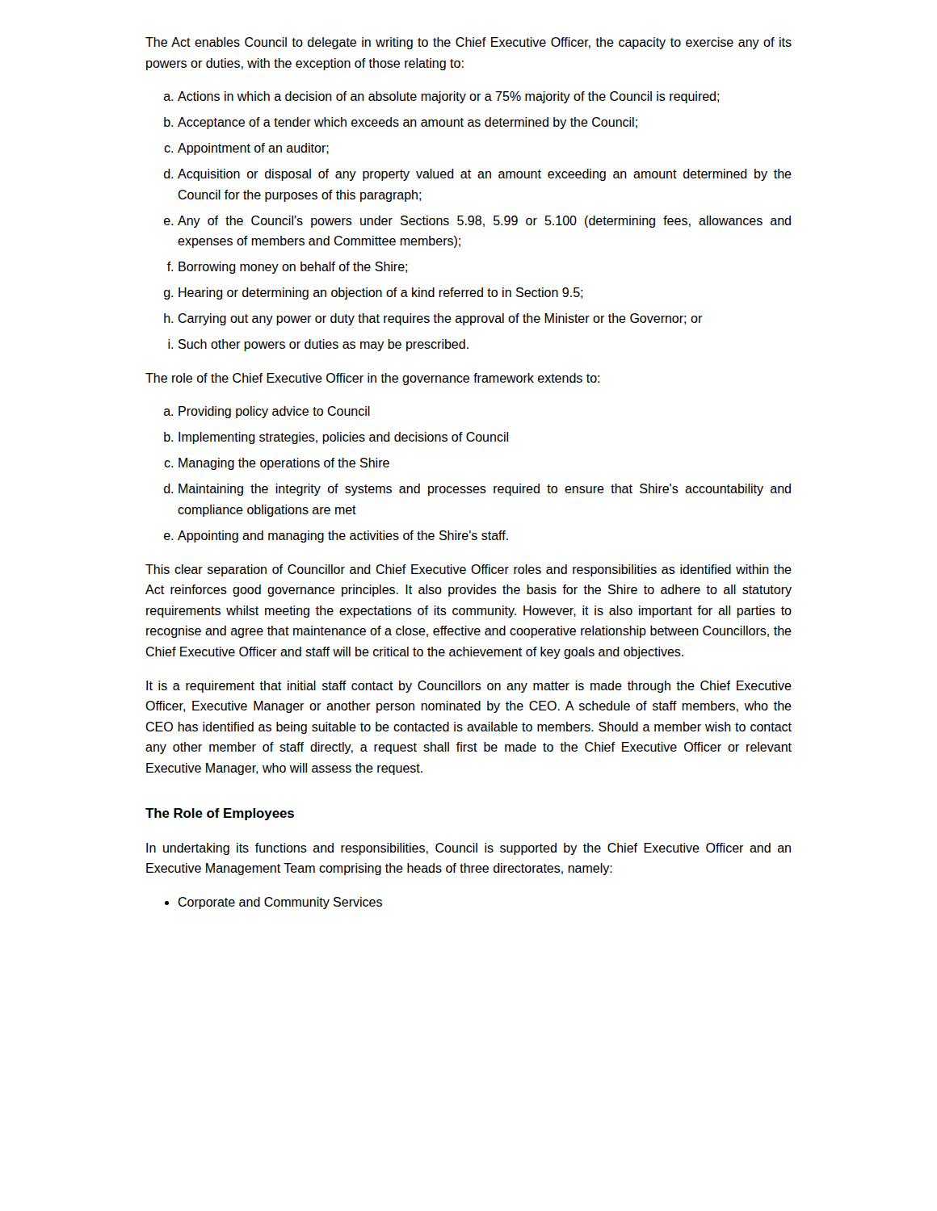The Act enables Council to delegate in writing to the Chief Executive Officer, the capacity to exercise any of its powers or duties, with the exception of those relating to:
Actions in which a decision of an absolute majority or a 75% majority of the Council is required;
Acceptance of a tender which exceeds an amount as determined by the Council;
Appointment of an auditor;
Acquisition or disposal of any property valued at an amount exceeding an amount determined by the Council for the purposes of this paragraph;
Any of the Council's powers under Sections 5.98, 5.99 or 5.100 (determining fees, allowances and expenses of members and Committee members);
Borrowing money on behalf of the Shire;
Hearing or determining an objection of a kind referred to in Section 9.5;
Carrying out any power or duty that requires the approval of the Minister or the Governor; or
Such other powers or duties as may be prescribed.
The role of the Chief Executive Officer in the governance framework extends to:
Providing policy advice to Council
Implementing strategies, policies and decisions of Council
Managing the operations of the Shire
Maintaining the integrity of systems and processes required to ensure that Shire's accountability and compliance obligations are met
Appointing and managing the activities of the Shire's staff.
This clear separation of Councillor and Chief Executive Officer roles and responsibilities as identified within the Act reinforces good governance principles. It also provides the basis for the Shire to adhere to all statutory requirements whilst meeting the expectations of its community. However, it is also important for all parties to recognise and agree that maintenance of a close, effective and cooperative relationship between Councillors, the Chief Executive Officer and staff will be critical to the achievement of key goals and objectives.
It is a requirement that initial staff contact by Councillors on any matter is made through the Chief Executive Officer, Executive Manager or another person nominated by the CEO. A schedule of staff members, who the CEO has identified as being suitable to be contacted is available to members. Should a member wish to contact any other member of staff directly, a request shall first be made to the Chief Executive Officer or relevant Executive Manager, who will assess the request.
The Role of Employees
In undertaking its functions and responsibilities, Council is supported by the Chief Executive Officer and an Executive Management Team comprising the heads of three directorates, namely:
Corporate and Community Services